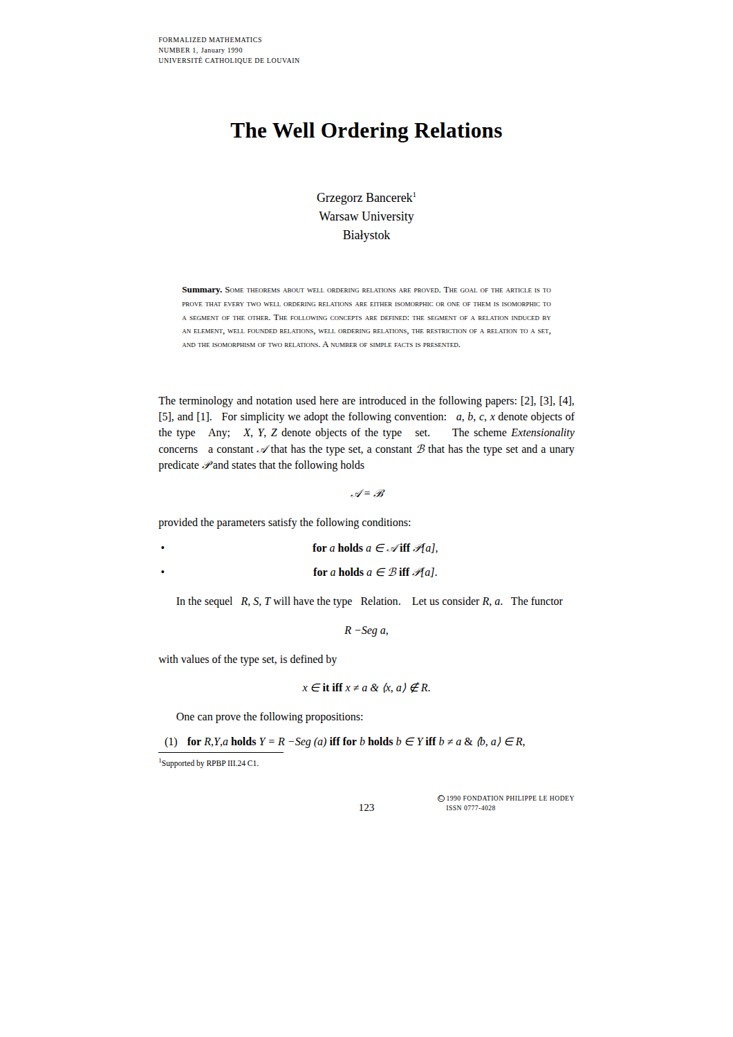Formalized Mathematics
Number 1, January 1990
Université Catholique de Louvain
The Well Ordering Relations
Grzegorz Bancerek1
Warsaw University
Białystok
Summary. Some theorems about well ordering relations are proved. The goal of the article is to prove that every two well ordering relations are either isomorphic or one of them is isomorphic to a segment of the other. The following concepts are defined: the segment of a relation induced by an element, well founded relations, well ordering relations, the restriction of a relation to a set, and the isomorphism of two relations. A number of simple facts is presented.
The terminology and notation used here are introduced in the following papers: [2], [3], [4], [5], and [1]. For simplicity we adopt the following convention: a, b, c, x denote objects of the type Any; X, Y, Z denote objects of the type set. The scheme Extensionality concerns a constant 𝒜 that has the type set, a constant ℬ that has the type set and a unary predicate 𝒫 and states that the following holds
𝒜 = ℬ
provided the parameters satisfy the following conditions:
for a holds a ∈ 𝒜 iff 𝒫[a],
for a holds a ∈ ℬ iff 𝒫[a].
In the sequel R, S, T will have the type Relation. Let us consider R, a. The functor
R −Seg a,
with values of the type set, is defined by
x ∈ it iff x ≠ a & ⟨x, a⟩ ∉ R.
One can prove the following propositions:
(1) for R,Y,a holds Y = R −Seg (a) iff for b holds b ∈ Y iff b ≠ a & ⟨b, a⟩ ∈ R,
1Supported by RPBP III.24 C1.
123
c1990 Fondation Philippe le Hodey
ISSN 0777-4028